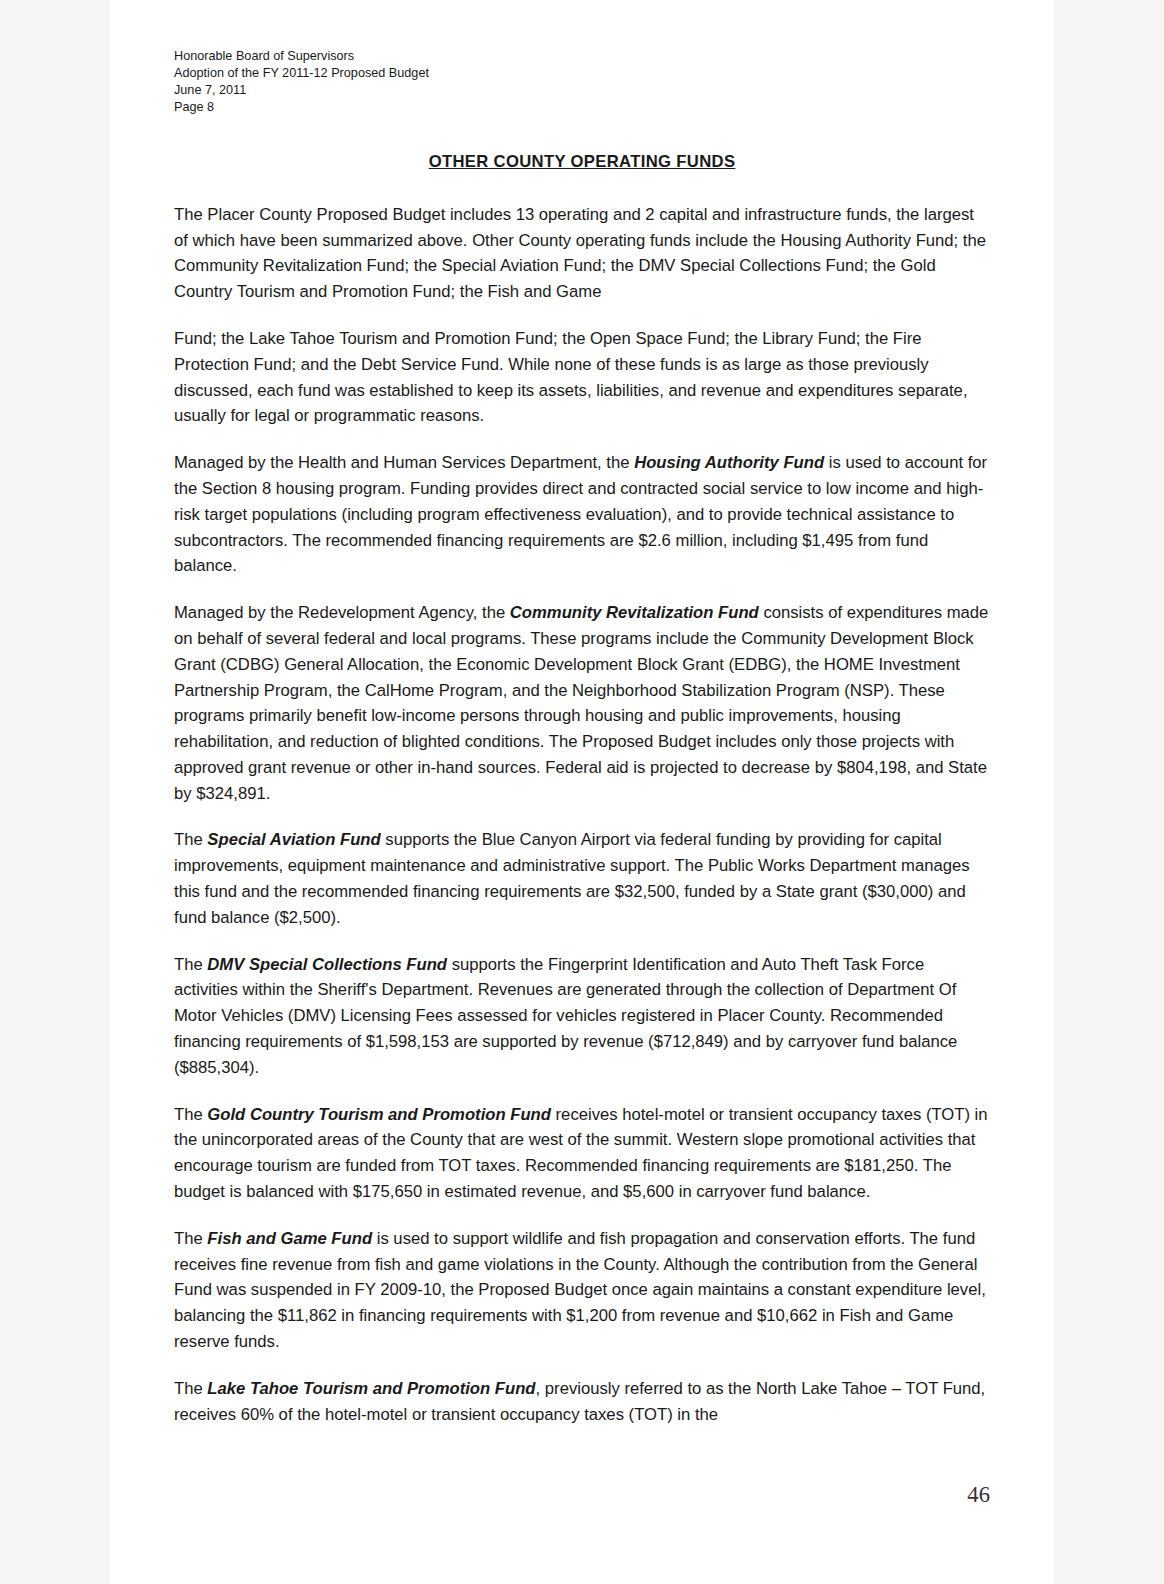Honorable Board of Supervisors
Adoption of the FY 2011-12 Proposed Budget
June 7, 2011
Page 8
OTHER COUNTY OPERATING FUNDS
The Placer County Proposed Budget includes 13 operating and 2 capital and infrastructure funds, the largest of which have been summarized above. Other County operating funds include the Housing Authority Fund; the Community Revitalization Fund; the Special Aviation Fund; the DMV Special Collections Fund; the Gold Country Tourism and Promotion Fund; the Fish and Game
Fund; the Lake Tahoe Tourism and Promotion Fund; the Open Space Fund; the Library Fund; the Fire Protection Fund; and the Debt Service Fund. While none of these funds is as large as those previously discussed, each fund was established to keep its assets, liabilities, and revenue and expenditures separate, usually for legal or programmatic reasons.
Managed by the Health and Human Services Department, the Housing Authority Fund is used to account for the Section 8 housing program. Funding provides direct and contracted social service to low income and high-risk target populations (including program effectiveness evaluation), and to provide technical assistance to subcontractors. The recommended financing requirements are $2.6 million, including $1,495 from fund balance.
Managed by the Redevelopment Agency, the Community Revitalization Fund consists of expenditures made on behalf of several federal and local programs. These programs include the Community Development Block Grant (CDBG) General Allocation, the Economic Development Block Grant (EDBG), the HOME Investment Partnership Program, the CalHome Program, and the Neighborhood Stabilization Program (NSP). These programs primarily benefit low-income persons through housing and public improvements, housing rehabilitation, and reduction of blighted conditions. The Proposed Budget includes only those projects with approved grant revenue or other in-hand sources. Federal aid is projected to decrease by $804,198, and State by $324,891.
The Special Aviation Fund supports the Blue Canyon Airport via federal funding by providing for capital improvements, equipment maintenance and administrative support. The Public Works Department manages this fund and the recommended financing requirements are $32,500, funded by a State grant ($30,000) and fund balance ($2,500).
The DMV Special Collections Fund supports the Fingerprint Identification and Auto Theft Task Force activities within the Sheriff's Department. Revenues are generated through the collection of Department Of Motor Vehicles (DMV) Licensing Fees assessed for vehicles registered in Placer County. Recommended financing requirements of $1,598,153 are supported by revenue ($712,849) and by carryover fund balance ($885,304).
The Gold Country Tourism and Promotion Fund receives hotel-motel or transient occupancy taxes (TOT) in the unincorporated areas of the County that are west of the summit. Western slope promotional activities that encourage tourism are funded from TOT taxes. Recommended financing requirements are $181,250. The budget is balanced with $175,650 in estimated revenue, and $5,600 in carryover fund balance.
The Fish and Game Fund is used to support wildlife and fish propagation and conservation efforts. The fund receives fine revenue from fish and game violations in the County. Although the contribution from the General Fund was suspended in FY 2009-10, the Proposed Budget once again maintains a constant expenditure level, balancing the $11,862 in financing requirements with $1,200 from revenue and $10,662 in Fish and Game reserve funds.
The Lake Tahoe Tourism and Promotion Fund, previously referred to as the North Lake Tahoe – TOT Fund, receives 60% of the hotel-motel or transient occupancy taxes (TOT) in the
46